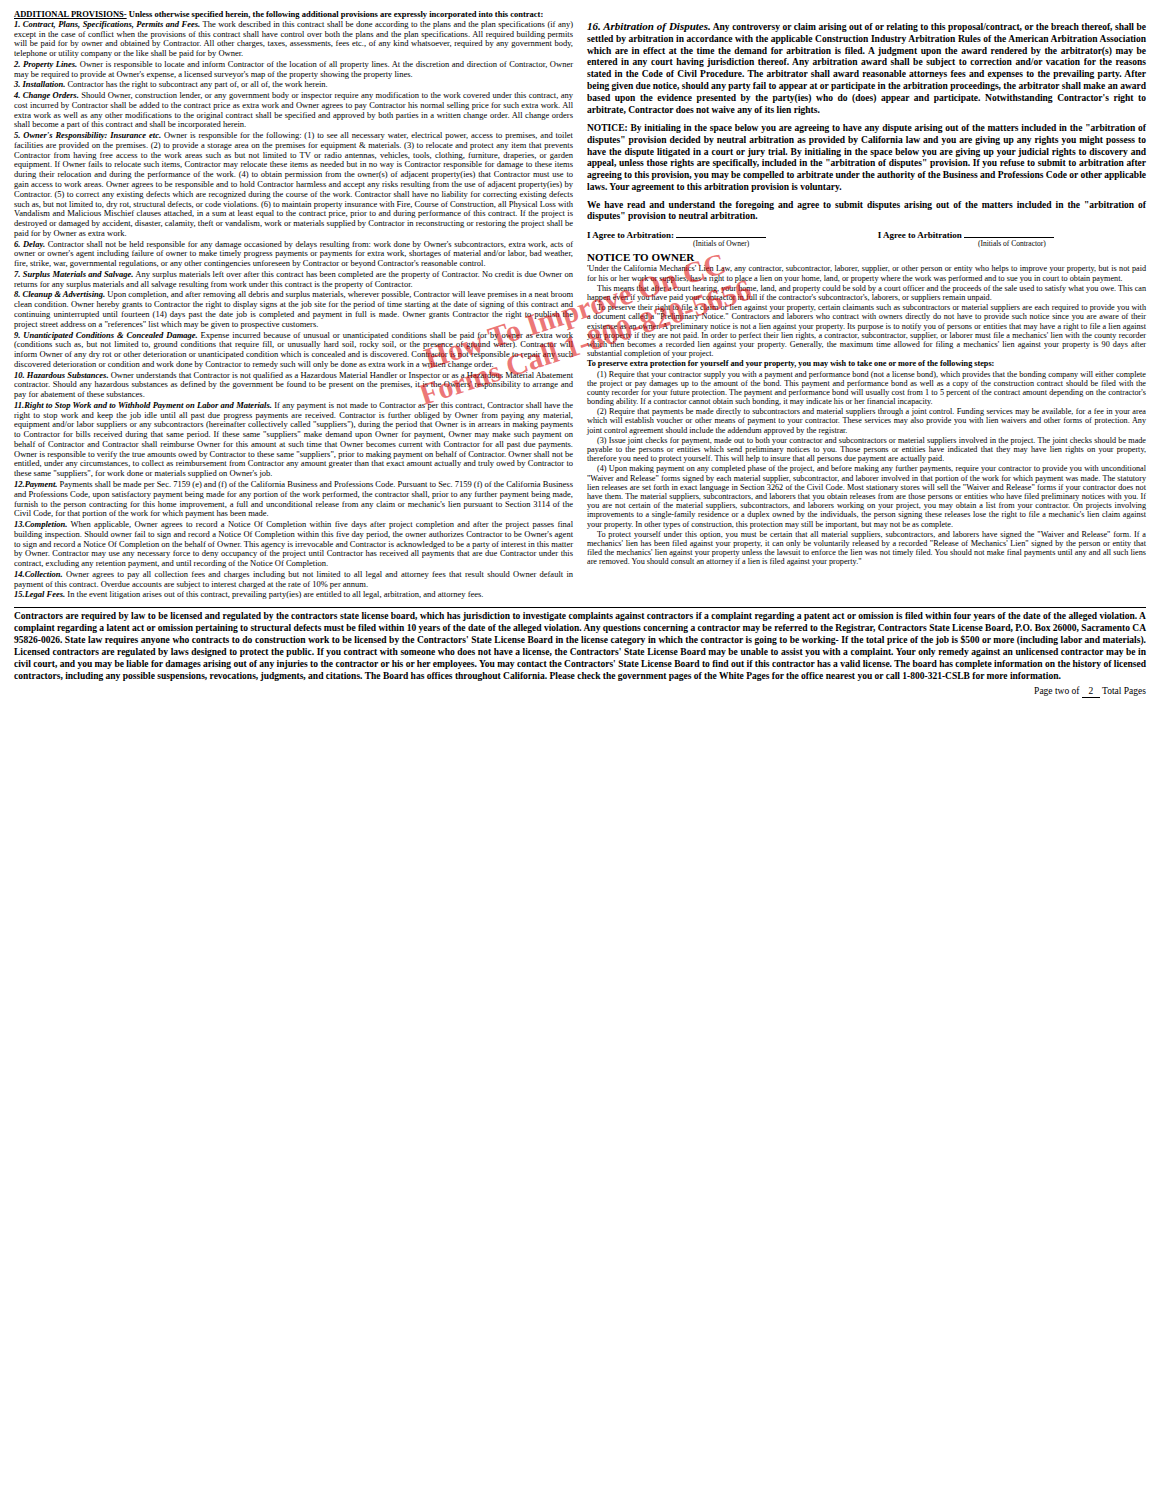How To Improve On CC Forms Call 1-800-820-5656
ADDITIONAL PROVISIONS- Unless otherwise specified herein, the following additional provisions are expressly incorporated into this contract:
1. Contract, Plans, Specifications, Permits and Fees. The work described in this contract shall be done according to the plans and the plan specifications (if any) except in the case of conflict when the provisions of this contract shall have control over both the plans and the plan specifications. All required building permits will be paid for by owner and obtained by Contractor. All other charges, taxes, assessments, fees etc., of any kind whatsoever, required by any government body, telephone or utility company or the like shall be paid for by Owner.
2. Property Lines. Owner is responsible to locate and inform Contractor of the location of all property lines. At the discretion and direction of Contractor, Owner may be required to provide at Owner's expense, a licensed surveyor's map of the property showing the property lines.
3. Installation. Contractor has the right to subcontract any part of, or all of, the work herein.
4. Change Orders. Should Owner, construction lender, or any government body or inspector require any modification to the work covered under this contract, any cost incurred by Contractor shall be added to the contract price as extra work and Owner agrees to pay Contractor his normal selling price for such extra work. All extra work as well as any other modifications to the original contract shall be specified and approved by both parties in a written change order. All change orders shall become a part of this contract and shall be incorporated herein.
5. Owner's Responsibility: Insurance etc. Owner is responsible for the following: (1) to see all necessary water, electrical power, access to premises, and toilet facilities are provided on the premises. (2) to provide a storage area on the premises for equipment & materials. (3) to relocate and protect any item that prevents Contractor from having free access to the work areas such as but not limited to TV or radio antennas, vehicles, tools, clothing, furniture, draperies, or garden equipment. If Owner fails to relocate such items, Contractor may relocate these items as needed but in no way is Contractor responsible for damage to these items during their relocation and during the performance of the work. (4) to obtain permission from the owner(s) of adjacent property(ies) that Contractor must use to gain access to work areas. Owner agrees to be responsible and to hold Contractor harmless and accept any risks resulting from the use of adjacent property(ies) by Contractor. (5) to correct any existing defects which are recognized during the course of the work. Contractor shall have no liability for correcting existing defects such as, but not limited to, dry rot, structural defects, or code violations. (6) to maintain property insurance with Fire, Course of Construction, all Physical Loss with Vandalism and Malicious Mischief clauses attached, in a sum at least equal to the contract price, prior to and during performance of this contract. If the project is destroyed or damaged by accident, disaster, calamity, theft or vandalism, work or materials supplied by Contractor in reconstructing or restoring the project shall be paid for by Owner as extra work.
6. Delay. Contractor shall not be held responsible for any damage occasioned by delays resulting from: work done by Owner's subcontractors, extra work, acts of owner or owner's agent including failure of owner to make timely progress payments or payments for extra work, shortages of material and/or labor, bad weather, fire, strike, war, governmental regulations, or any other contingencies unforeseen by Contractor or beyond Contractor's reasonable control.
7. Surplus Materials and Salvage. Any surplus materials left over after this contract has been completed are the property of Contractor. No credit is due Owner on returns for any surplus materials and all salvage resulting from work under this contract is the property of Contractor.
8. Cleanup & Advertising. Upon completion, and after removing all debris and surplus materials, wherever possible, Contractor will leave premises in a neat broom clean condition. Owner hereby grants to Contractor the right to display signs at the job site for the period of time starting at the date of signing of this contract and continuing uninterrupted until fourteen (14) days past the date job is completed and payment in full is made. Owner grants Contractor the right to publish the project street address on a "references" list which may be given to prospective customers.
9. Unanticipated Conditions & Concealed Damage. Expense incurred because of unusual or unanticipated conditions shall be paid for by owner as extra work (conditions such as, but not limited to, ground conditions that require fill, or unusually hard soil, rocky soil, or the presence of ground water). Contractor will inform Owner of any dry rot or other deterioration or unanticipated condition which is concealed and is discovered. Contractor is not responsible to repair any such discovered deterioration or condition and work done by Contractor to remedy such will only be done as extra work in a written change order.
10. Hazardous Substances. Owner understands that Contractor is not qualified as a Hazardous Material Handler or Inspector or as a Hazardous Material Abatement contractor. Should any hazardous substances as defined by the government be found to be present on the premises, it is the Owners' responsibility to arrange and pay for abatement of these substances.
11.Right to Stop Work and to Withhold Payment on Labor and Materials. If any payment is not made to Contractor as per this contract, Contractor shall have the right to stop work and keep the job idle until all past due progress payments are received. Contractor is further obliged by Owner from paying any material, equipment and/or labor suppliers or any subcontractors (hereinafter collectively called "suppliers"), during the period that Owner is in arrears in making payments to Contractor for bills received during that same period. If these same "suppliers" make demand upon Owner for payment, Owner may make such payment on behalf of Contractor and Contractor shall reimburse Owner for this amount at such time that Owner becomes current with Contractor for all past due payments. Owner is responsible to verify the true amounts owed by Contractor to these same "suppliers", prior to making payment on behalf of Contractor. Owner shall not be entitled, under any circumstances, to collect as reimbursement from Contractor any amount greater than that exact amount actually and truly owed by Contractor to these same "suppliers", for work done or materials supplied on Owner's job.
12.Payment. Payments shall be made per Sec. 7159 (e) and (f) of the California Business and Professions Code. Pursuant to Sec. 7159 (f) of the California Business and Professions Code, upon satisfactory payment being made for any portion of the work performed, the contractor shall, prior to any further payment being made, furnish to the person contracting for this home improvement, a full and unconditional release from any claim or mechanic's lien pursuant to Section 3114 of the Civil Code, for that portion of the work for which payment has been made.
13.Completion. When applicable, Owner agrees to record a Notice Of Completion within five days after project completion and after the project passes final building inspection. Should owner fail to sign and record a Notice Of Completion within this five day period, the owner authorizes Contractor to be Owner's agent to sign and record a Notice Of Completion on the behalf of Owner. This agency is irrevocable and Contractor is acknowledged to be a party of interest in this matter by Owner. Contractor may use any necessary force to deny occupancy of the project until Contractor has received all payments that are due Contractor under this contract, excluding any retention payment, and until recording of the Notice Of Completion.
14.Collection. Owner agrees to pay all collection fees and charges including but not limited to all legal and attorney fees that result should Owner default in payment of this contract. Overdue accounts are subject to interest charged at the rate of 10% per annum.
15.Legal Fees. In the event litigation arises out of this contract, prevailing party(ies) are entitled to all legal, arbitration, and attorney fees.
16. Arbitration of Disputes. Any controversy or claim arising out of or relating to this proposal/contract, or the breach thereof, shall be settled by arbitration in accordance with the applicable Construction Industry Arbitration Rules of the American Arbitration Association which are in effect at the time the demand for arbitration is filed. A judgment upon the award rendered by the arbitrator(s) may be entered in any court having jurisdiction thereof. Any arbitration award shall be subject to correction and/or vacation for the reasons stated in the Code of Civil Procedure. The arbitrator shall award reasonable attorneys fees and expenses to the prevailing party. After being given due notice, should any party fail to appear at or participate in the arbitration proceedings, the arbitrator shall make an award based upon the evidence presented by the party(ies) who do (does) appear and participate. Notwithstanding Contractor's right to arbitrate, Contractor does not waive any of its lien rights.
NOTICE: By initialing in the space below you are agreeing to have any dispute arising out of the matters included in the "arbitration of disputes" provision decided by neutral arbitration as provided by California law and you are giving up any rights you might possess to have the dispute litigated in a court or jury trial. By initialing in the space below you are giving up your judicial rights to discovery and appeal, unless those rights are specifically, included in the "arbitration of disputes" provision. If you refuse to submit to arbitration after agreeing to this provision, you may be compelled to arbitrate under the authority of the Business and Professions Code or other applicable laws. Your agreement to this arbitration provision is voluntary.
We have read and understand the foregoing and agree to submit disputes arising out of the matters included in the "arbitration of disputes" provision to neutral arbitration.
I Agree to Arbitration:
(Initials of Owner)
I Agree to Arbitration
(Initials of Contractor)
NOTICE TO OWNER
'Under the California Mechanics' Lien Law, any contractor, subcontractor, laborer, supplier, or other person or entity who helps to improve your property, but is not paid for his or her work or supplies, has a right to place a lien on your home, land, or property where the work was performed and to sue you in court to obtain payment.
This means that after a court hearing, your home, land, and property could be sold by a court officer and the proceeds of the sale used to satisfy what you owe. This can happen even if you have paid your contractor in full if the contractor's subcontractor's, laborers, or suppliers remain unpaid.
To preserve their right to file a claim or lien against your property, certain claimants such as subcontractors or material suppliers are each required to provide you with a document called a "Preliminary Notice." Contractors and laborers who contract with owners directly do not have to provide such notice since you are aware of their existence as an owner. A preliminary notice is not a lien against your property. Its purpose is to notify you of persons or entities that may have a right to file a lien against your property if they are not paid. In order to perfect their lien rights, a contractor, subcontractor, supplier, or laborer must file a mechanics' lien with the county recorder which then becomes a recorded lien against your property. Generally, the maximum time allowed for filing a mechanics' lien against your property is 90 days after substantial completion of your project.
To preserve extra protection for yourself and your property, you may wish to take one or more of the following steps:
(1) Require that your contractor supply you with a payment and performance bond (not a license bond), which provides that the bonding company will either complete the project or pay damages up to the amount of the bond. This payment and performance bond as well as a copy of the construction contract should be filed with the county recorder for your future protection. The payment and performance bond will usually cost from 1 to 5 percent of the contract amount depending on the contractor's bonding ability. If a contractor cannot obtain such bonding, it may indicate his or her financial incapacity.
(2) Require that payments be made directly to subcontractors and material suppliers through a joint control. Funding services may be available, for a fee in your area which will establish voucher or other means of payment to your contractor. These services may also provide you with lien waivers and other forms of protection. Any joint control agreement should include the addendum approved by the registrar.
(3) Issue joint checks for payment, made out to both your contractor and subcontractors or material suppliers involved in the project. The joint checks should be made payable to the persons or entities which send preliminary notices to you. Those persons or entities have indicated that they may have lien rights on your property, therefore you need to protect yourself. This will help to insure that all persons due payment are actually paid.
(4) Upon making payment on any completed phase of the project, and before making any further payments, require your contractor to provide you with unconditional "Waiver and Release" forms signed by each material supplier, subcontractor, and laborer involved in that portion of the work for which payment was made. The statutory lien releases are set forth in exact language in Section 3262 of the Civil Code. Most stationary stores will sell the "Waiver and Release" forms if your contractor does not have them. The material suppliers, subcontractors, and laborers that you obtain releases from are those persons or entities who have filed preliminary notices with you. If you are not certain of the material suppliers, subcontractors, and laborers working on your project, you may obtain a list from your contractor. On projects involving improvements to a single-family residence or a duplex owned by the individuals, the person signing these releases lose the right to file a mechanic's lien claim against your property. In other types of construction, this protection may still be important, but may not be as complete.
To protect yourself under this option, you must be certain that all material suppliers, subcontractors, and laborers have signed the "Waiver and Release" form. If a mechanics' lien has been filed against your property, it can only be voluntarily released by a recorded "Release of Mechanics' Lien" signed by the person or entity that filed the mechanics' lien against your property unless the lawsuit to enforce the lien was not timely filed. You should not make final payments until any and all such liens are removed. You should consult an attorney if a lien is filed against your property."
Contractors are required by law to be licensed and regulated by the contractors state license board, which has jurisdiction to investigate complaints against contractors if a complaint regarding a patent act or omission is filed within four years of the date of the alleged violation. A complaint regarding a latent act or omission pertaining to structural defects must be filed within 10 years of the date of the alleged violation. Any questions concerning a contractor may be referred to the Registrar, Contractors State License Board, P.O. Box 26000, Sacramento CA 95826-0026. State law requires anyone who contracts to do construction work to be licensed by the Contractors' State License Board in the license category in which the contractor is going to be working- If the total price of the job is $500 or more (including labor and materials). Licensed contractors are regulated by laws designed to protect the public. If you contract with someone who does not have a license, the Contractors' State License Board may be unable to assist you with a complaint. Your only remedy against an unlicensed contractor may be in civil court, and you may be liable for damages arising out of any injuries to the contractor or his or her employees. You may contact the Contractors' State License Board to find out if this contractor has a valid license. The board has complete information on the history of licensed contractors, including any possible suspensions, revocations, judgments, and citations. The Board has offices throughout California. Please check the government pages of the White Pages for the office nearest you or call 1-800-321-CSLB for more information.
Page two of 2 Total Pages